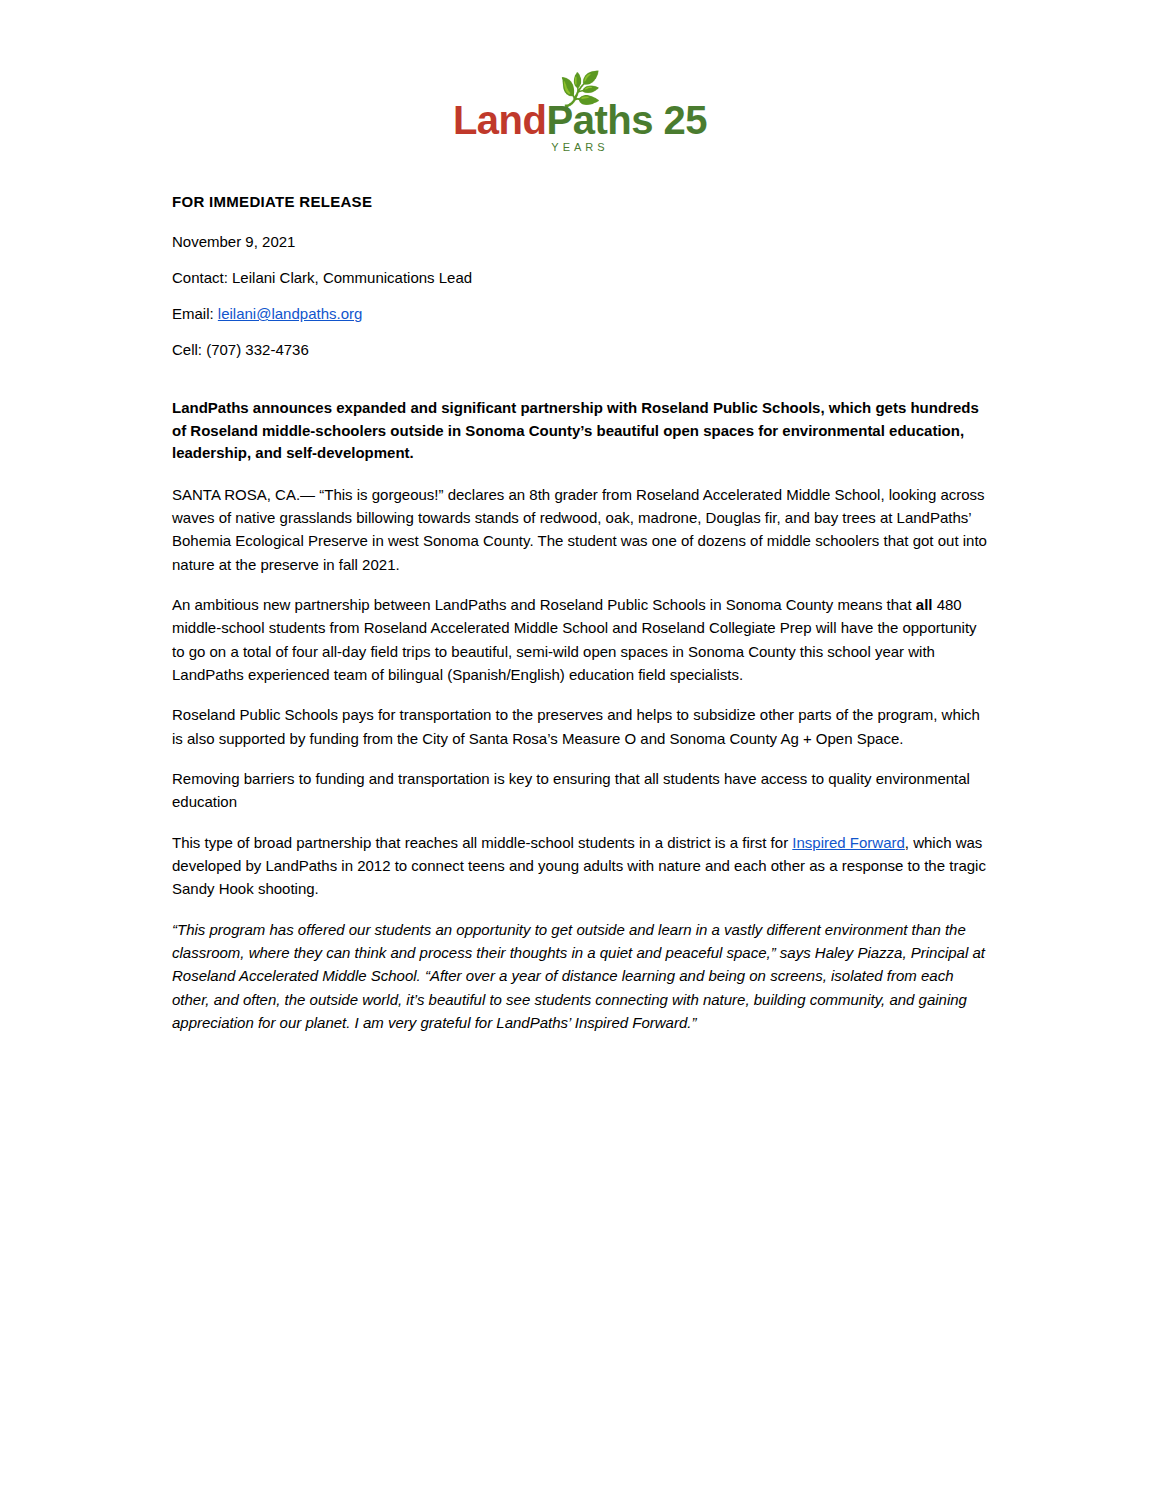🌿 Land Paths 25 YEARS
FOR IMMEDIATE RELEASE
November 9, 2021
Contact: Leilani Clark, Communications Lead
Email: leilani@landpaths.org
Cell: (707) 332-4736
LandPaths announces expanded and significant partnership with Roseland Public Schools, which gets hundreds of Roseland middle-schoolers outside in Sonoma County’s beautiful open spaces for environmental education, leadership, and self-development.
SANTA ROSA, CA.— “This is gorgeous!” declares an 8th grader from Roseland Accelerated Middle School, looking across waves of native grasslands billowing towards stands of redwood, oak, madrone, Douglas fir, and bay trees at LandPaths’ Bohemia Ecological Preserve in west Sonoma County. The student was one of dozens of middle schoolers that got out into nature at the preserve in fall 2021.
An ambitious new partnership between LandPaths and Roseland Public Schools in Sonoma County means that all 480 middle-school students from Roseland Accelerated Middle School and Roseland Collegiate Prep will have the opportunity to go on a total of four all-day field trips to beautiful, semi-wild open spaces in Sonoma County this school year with LandPaths experienced team of bilingual (Spanish/English) education field specialists.
Roseland Public Schools pays for transportation to the preserves and helps to subsidize other parts of the program, which is also supported by funding from the City of Santa Rosa’s Measure O and Sonoma County Ag + Open Space.
Removing barriers to funding and transportation is key to ensuring that all students have access to quality environmental education
This type of broad partnership that reaches all middle-school students in a district is a first for Inspired Forward, which was developed by LandPaths in 2012 to connect teens and young adults with nature and each other as a response to the tragic Sandy Hook shooting.
“This program has offered our students an opportunity to get outside and learn in a vastly different environment than the classroom, where they can think and process their thoughts in a quiet and peaceful space,” says Haley Piazza, Principal at Roseland Accelerated Middle School. “After over a year of distance learning and being on screens, isolated from each other, and often, the outside world, it’s beautiful to see students connecting with nature, building community, and gaining appreciation for our planet. I am very grateful for LandPaths’ Inspired Forward.”